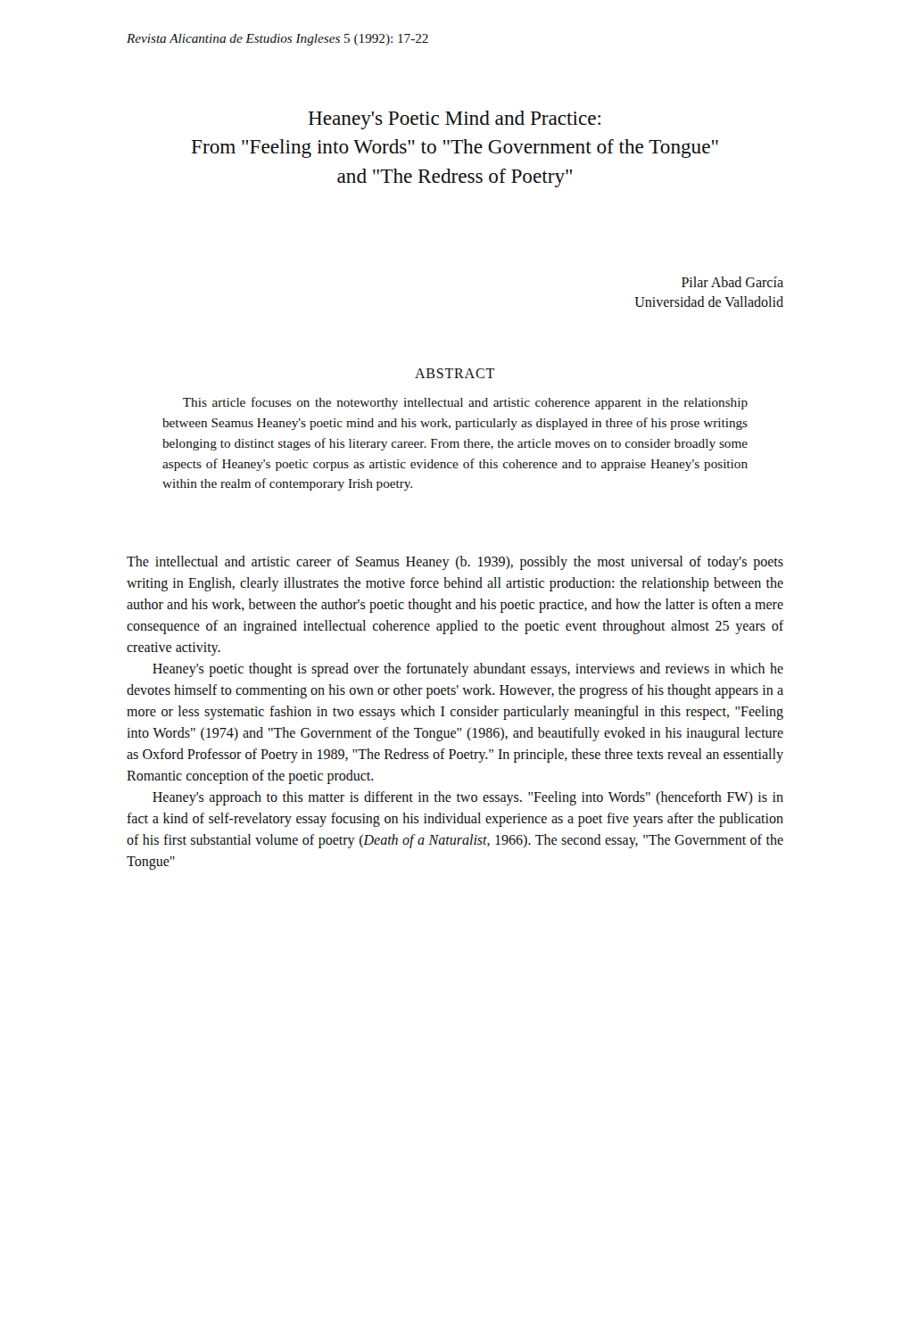Revista Alicantina de Estudios Ingleses 5 (1992): 17-22
Heaney's Poetic Mind and Practice:
From "Feeling into Words" to "The Government of the Tongue"
and "The Redress of Poetry"
Pilar Abad García
Universidad de Valladolid
ABSTRACT
This article focuses on the noteworthy intellectual and artistic coherence apparent in the relationship between Seamus Heaney's poetic mind and his work, particularly as displayed in three of his prose writings belonging to distinct stages of his literary career. From there, the article moves on to consider broadly some aspects of Heaney's poetic corpus as artistic evidence of this coherence and to appraise Heaney's position within the realm of contemporary Irish poetry.
The intellectual and artistic career of Seamus Heaney (b. 1939), possibly the most universal of today's poets writing in English, clearly illustrates the motive force behind all artistic production: the relationship between the author and his work, between the author's poetic thought and his poetic practice, and how the latter is often a mere consequence of an ingrained intellectual coherence applied to the poetic event throughout almost 25 years of creative activity.
Heaney's poetic thought is spread over the fortunately abundant essays, interviews and reviews in which he devotes himself to commenting on his own or other poets' work. However, the progress of his thought appears in a more or less systematic fashion in two essays which I consider particularly meaningful in this respect, "Feeling into Words" (1974) and "The Government of the Tongue" (1986), and beautifully evoked in his inaugural lecture as Oxford Professor of Poetry in 1989, "The Redress of Poetry." In principle, these three texts reveal an essentially Romantic conception of the poetic product.
Heaney's approach to this matter is different in the two essays. "Feeling into Words" (henceforth FW) is in fact a kind of self-revelatory essay focusing on his individual experience as a poet five years after the publication of his first substantial volume of poetry (Death of a Naturalist, 1966). The second essay, "The Government of the Tongue"